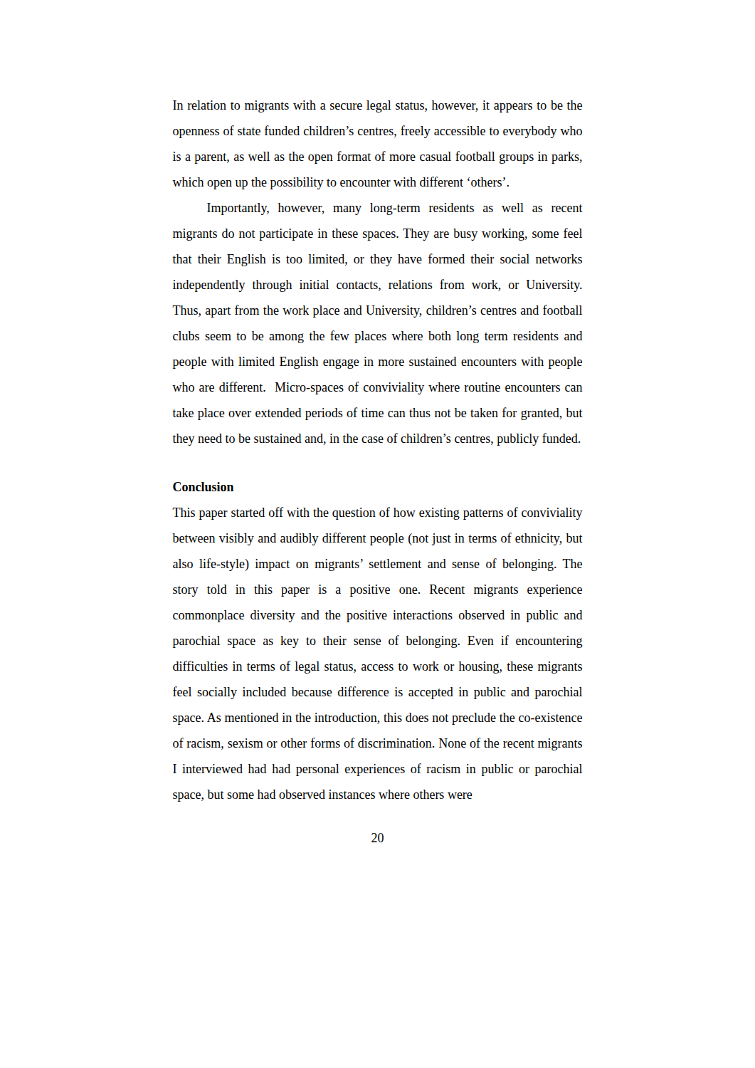In relation to migrants with a secure legal status, however, it appears to be the openness of state funded children’s centres, freely accessible to everybody who is a parent, as well as the open format of more casual football groups in parks, which open up the possibility to encounter with different ‘others’.
Importantly, however, many long-term residents as well as recent migrants do not participate in these spaces. They are busy working, some feel that their English is too limited, or they have formed their social networks independently through initial contacts, relations from work, or University. Thus, apart from the work place and University, children’s centres and football clubs seem to be among the few places where both long term residents and people with limited English engage in more sustained encounters with people who are different. Micro-spaces of conviviality where routine encounters can take place over extended periods of time can thus not be taken for granted, but they need to be sustained and, in the case of children’s centres, publicly funded.
Conclusion
This paper started off with the question of how existing patterns of conviviality between visibly and audibly different people (not just in terms of ethnicity, but also life-style) impact on migrants’ settlement and sense of belonging. The story told in this paper is a positive one. Recent migrants experience commonplace diversity and the positive interactions observed in public and parochial space as key to their sense of belonging. Even if encountering difficulties in terms of legal status, access to work or housing, these migrants feel socially included because difference is accepted in public and parochial space. As mentioned in the introduction, this does not preclude the co-existence of racism, sexism or other forms of discrimination. None of the recent migrants I interviewed had had personal experiences of racism in public or parochial space, but some had observed instances where others were
20